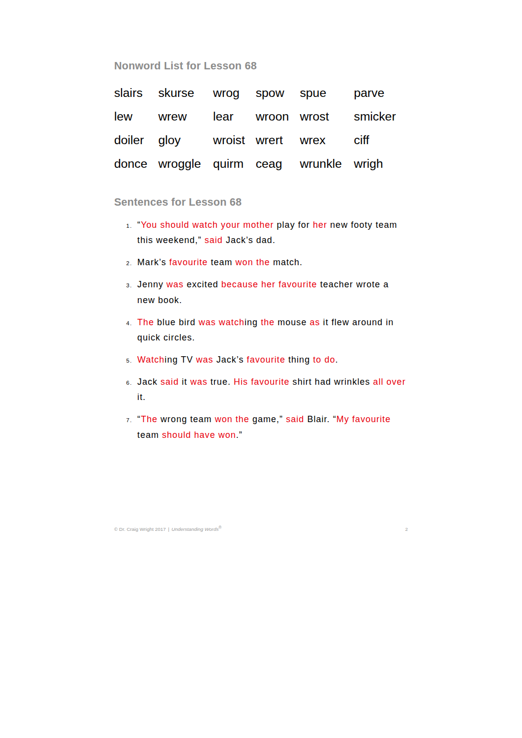Nonword List for Lesson 68
| slairs | skurse | wrog | spow | spue | parve |
| lew | wrew | lear | wroon | wrost | smicker |
| doiler | gloy | wroist | wrert | wrex | ciff |
| donce | wroggle | quirm | ceag | wrunkle | wrigh |
Sentences for Lesson 68
“You should watch your mother play for her new footy team this weekend,” said Jack’s dad.
Mark’s favourite team won the match.
Jenny was excited because her favourite teacher wrote a new book.
The blue bird was watching the mouse as it flew around in quick circles.
Watching TV was Jack’s favourite thing to do.
Jack said it was true. His favourite shirt had wrinkles all over it.
“The wrong team won the game,” said Blair. “My favourite team should have won.”
© Dr. Craig Wright 2017|Understanding Words® 2